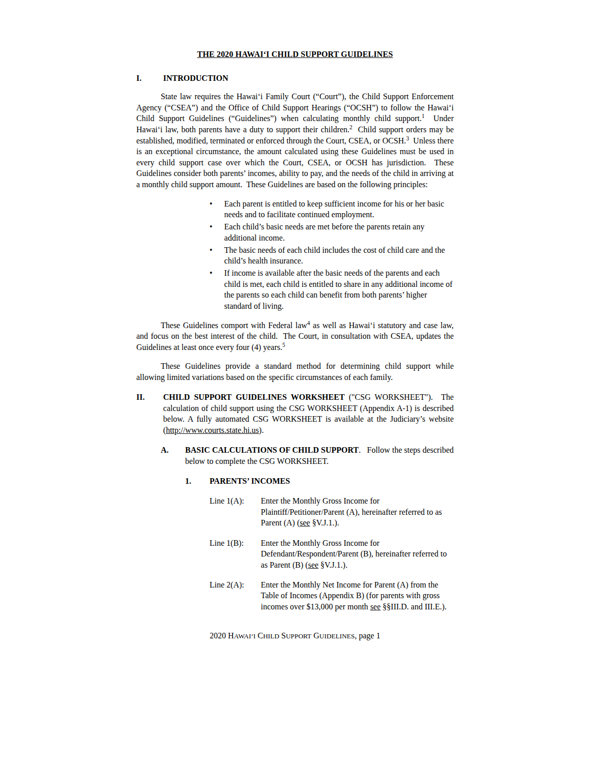THE 2020 HAWAI‘I CHILD SUPPORT GUIDELINES
I. INTRODUCTION
State law requires the Hawai‘i Family Court (“Court”), the Child Support Enforcement Agency (“CSEA”) and the Office of Child Support Hearings (“OCSH”) to follow the Hawai‘i Child Support Guidelines (“Guidelines”) when calculating monthly child support.1 Under Hawai‘i law, both parents have a duty to support their children.2 Child support orders may be established, modified, terminated or enforced through the Court, CSEA, or OCSH.3 Unless there is an exceptional circumstance, the amount calculated using these Guidelines must be used in every child support case over which the Court, CSEA, or OCSH has jurisdiction. These Guidelines consider both parents’ incomes, ability to pay, and the needs of the child in arriving at a monthly child support amount. These Guidelines are based on the following principles:
Each parent is entitled to keep sufficient income for his or her basic needs and to facilitate continued employment.
Each child’s basic needs are met before the parents retain any additional income.
The basic needs of each child includes the cost of child care and the child’s health insurance.
If income is available after the basic needs of the parents and each child is met, each child is entitled to share in any additional income of the parents so each child can benefit from both parents’ higher standard of living.
These Guidelines comport with Federal law4 as well as Hawai‘i statutory and case law, and focus on the best interest of the child. The Court, in consultation with CSEA, updates the Guidelines at least once every four (4) years.5
These Guidelines provide a standard method for determining child support while allowing limited variations based on the specific circumstances of each family.
II.
CHILD SUPPORT GUIDELINES WORKSHEET ("CSG WORKSHEET"). The calculation of child support using the CSG WORKSHEET (Appendix A-1) is described below. A fully automated CSG WORKSHEET is available at the Judiciary’s website (http://www.courts.state.hi.us).
A.
BASIC CALCULATIONS OF CHILD SUPPORT. Follow the steps described below to complete the CSG WORKSHEET.
1. PARENTS’ INCOMES
Line 1(A):
Enter the Monthly Gross Income for Plaintiff/Petitioner/Parent (A), hereinafter referred to as Parent (A) (see §V.J.1.).
Line 1(B):
Enter the Monthly Gross Income for Defendant/Respondent/Parent (B), hereinafter referred to as Parent (B) (see §V.J.1.).
Line 2(A):
Enter the Monthly Net Income for Parent (A) from the Table of Incomes (Appendix B) (for parents with gross incomes over $13,000 per month see §§III.D. and III.E.).
2020 HAWAI‘I CHILD SUPPORT GUIDELINES, page 1